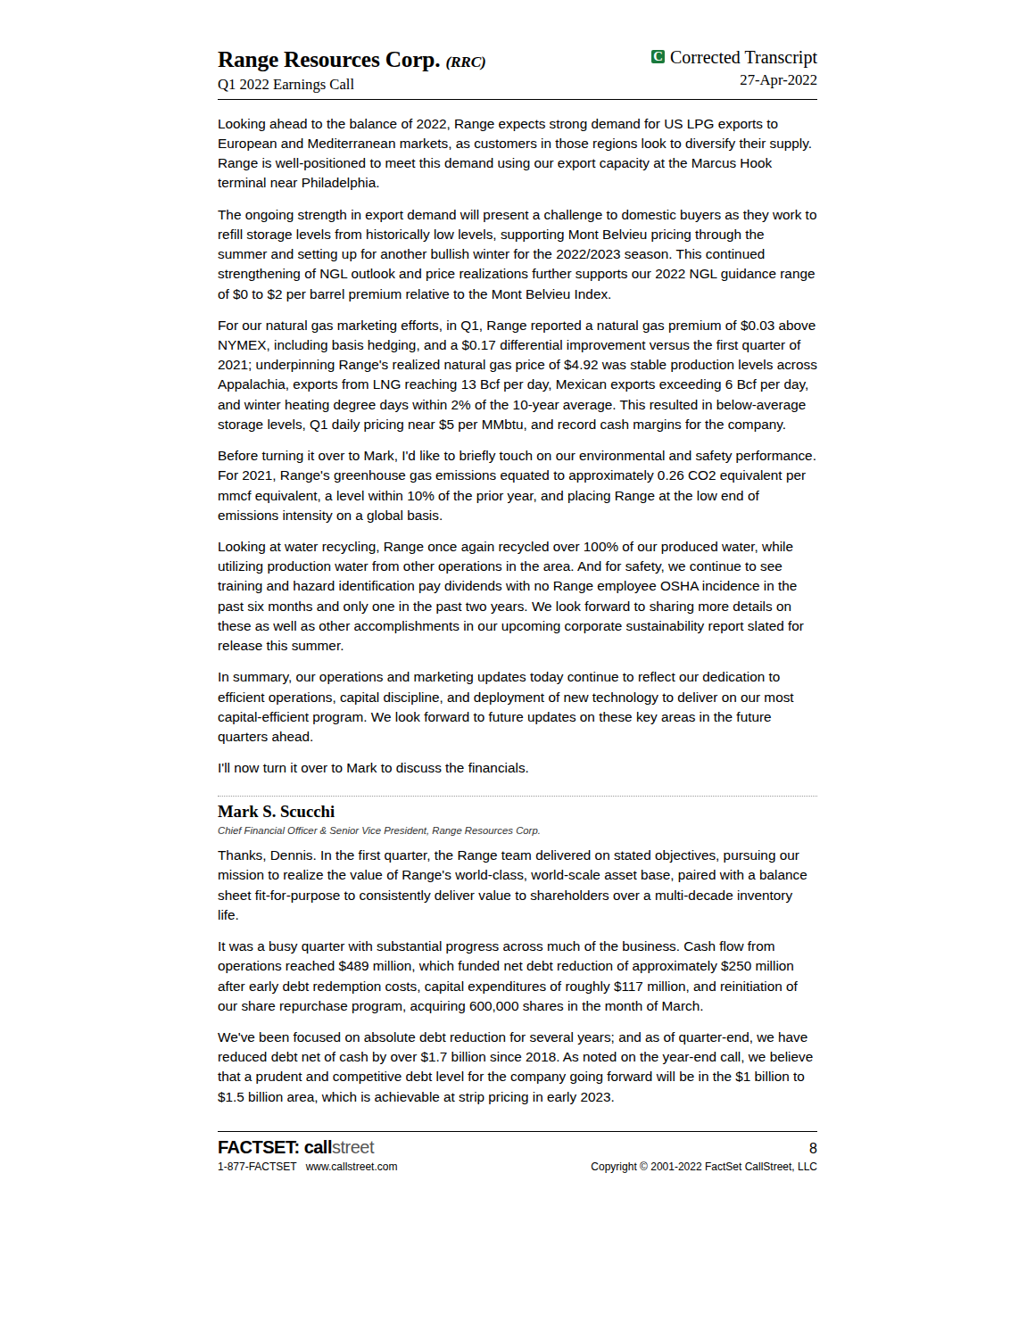Range Resources Corp. (RRC)
Q1 2022 Earnings Call
CCorrected Transcript
27-Apr-2022
Looking ahead to the balance of 2022, Range expects strong demand for US LPG exports to European and Mediterranean markets, as customers in those regions look to diversify their supply. Range is well-positioned to meet this demand using our export capacity at the Marcus Hook terminal near Philadelphia.
The ongoing strength in export demand will present a challenge to domestic buyers as they work to refill storage levels from historically low levels, supporting Mont Belvieu pricing through the summer and setting up for another bullish winter for the 2022/2023 season. This continued strengthening of NGL outlook and price realizations further supports our 2022 NGL guidance range of $0 to $2 per barrel premium relative to the Mont Belvieu Index.
For our natural gas marketing efforts, in Q1, Range reported a natural gas premium of $0.03 above NYMEX, including basis hedging, and a $0.17 differential improvement versus the first quarter of 2021; underpinning Range's realized natural gas price of $4.92 was stable production levels across Appalachia, exports from LNG reaching 13 Bcf per day, Mexican exports exceeding 6 Bcf per day, and winter heating degree days within 2% of the 10-year average. This resulted in below-average storage levels, Q1 daily pricing near $5 per MMbtu, and record cash margins for the company.
Before turning it over to Mark, I'd like to briefly touch on our environmental and safety performance. For 2021, Range's greenhouse gas emissions equated to approximately 0.26 CO2 equivalent per mmcf equivalent, a level within 10% of the prior year, and placing Range at the low end of emissions intensity on a global basis.
Looking at water recycling, Range once again recycled over 100% of our produced water, while utilizing production water from other operations in the area. And for safety, we continue to see training and hazard identification pay dividends with no Range employee OSHA incidence in the past six months and only one in the past two years. We look forward to sharing more details on these as well as other accomplishments in our upcoming corporate sustainability report slated for release this summer.
In summary, our operations and marketing updates today continue to reflect our dedication to efficient operations, capital discipline, and deployment of new technology to deliver on our most capital-efficient program. We look forward to future updates on these key areas in the future quarters ahead.
I'll now turn it over to Mark to discuss the financials.
Mark S. Scucchi
Chief Financial Officer & Senior Vice President, Range Resources Corp.
Thanks, Dennis. In the first quarter, the Range team delivered on stated objectives, pursuing our mission to realize the value of Range's world-class, world-scale asset base, paired with a balance sheet fit-for-purpose to consistently deliver value to shareholders over a multi-decade inventory life.
It was a busy quarter with substantial progress across much of the business. Cash flow from operations reached $489 million, which funded net debt reduction of approximately $250 million after early debt redemption costs, capital expenditures of roughly $117 million, and reinitiation of our share repurchase program, acquiring 600,000 shares in the month of March.
We've been focused on absolute debt reduction for several years; and as of quarter-end, we have reduced debt net of cash by over $1.7 billion since 2018. As noted on the year-end call, we believe that a prudent and competitive debt level for the company going forward will be in the $1 billion to $1.5 billion area, which is achievable at strip pricing in early 2023.
FACTSET: call street
1-877-FACTSET www.callstreet.com
8 Copyright © 2001-2022 FactSet CallStreet, LLC